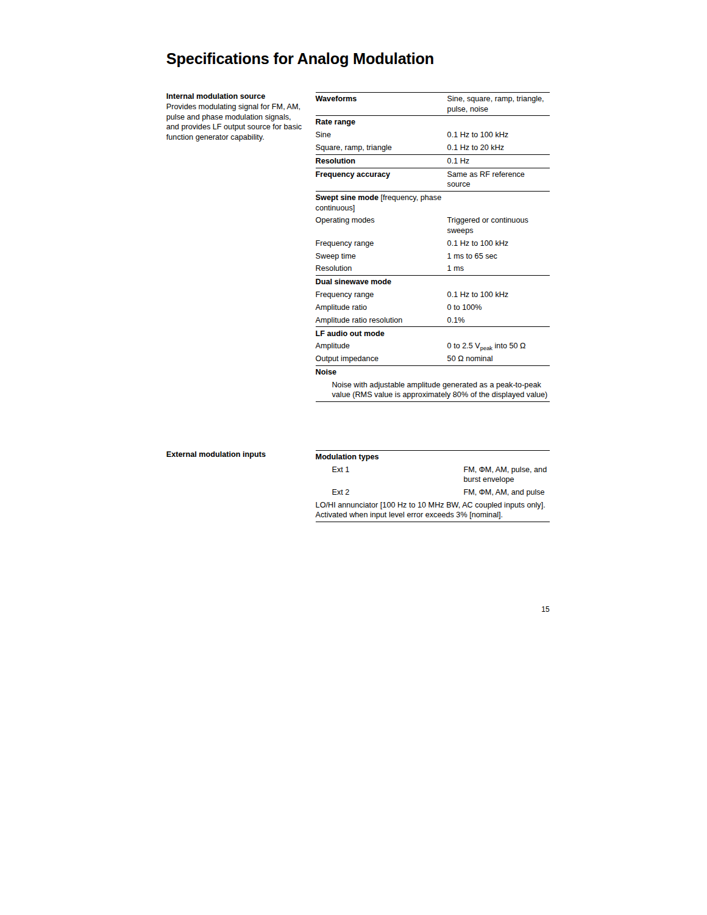Specifications for Analog Modulation
Internal modulation source
Provides modulating signal for FM, AM, pulse and phase modulation signals, and provides LF output source for basic function generator capability.
| Waveforms | Sine, square, ramp, triangle, pulse, noise |
| Rate range | |
| Sine | 0.1 Hz to 100 kHz |
| Square, ramp, triangle | 0.1 Hz to 20 kHz |
| Resolution | 0.1 Hz |
| Frequency accuracy | Same as RF reference source |
| Swept sine mode [frequency, phase continuous] | |
| Operating modes | Triggered or continuous sweeps |
| Frequency range | 0.1 Hz to 100 kHz |
| Sweep time | 1 ms to 65 sec |
| Resolution | 1 ms |
| Dual sinewave mode | |
| Frequency range | 0.1 Hz to 100 kHz |
| Amplitude ratio | 0 to 100% |
| Amplitude ratio resolution | 0.1% |
| LF audio out mode | |
| Amplitude | 0 to 2.5 V peak into 50 Ω |
| Output impedance | 50 Ω nominal |
| Noise | |
| Noise with adjustable amplitude generated as a peak-to-peak value (RMS value is approximately 80% of the displayed value) |
External modulation inputs
| Modulation types | |
| Ext 1 | FM, ΦM, AM, pulse, and burst envelope |
| Ext 2 | FM, ΦM, AM, and pulse |
| LO/HI annunciator [100 Hz to 10 MHz BW, AC coupled inputs only]. Activated when input level error exceeds 3% [nominal]. |
15